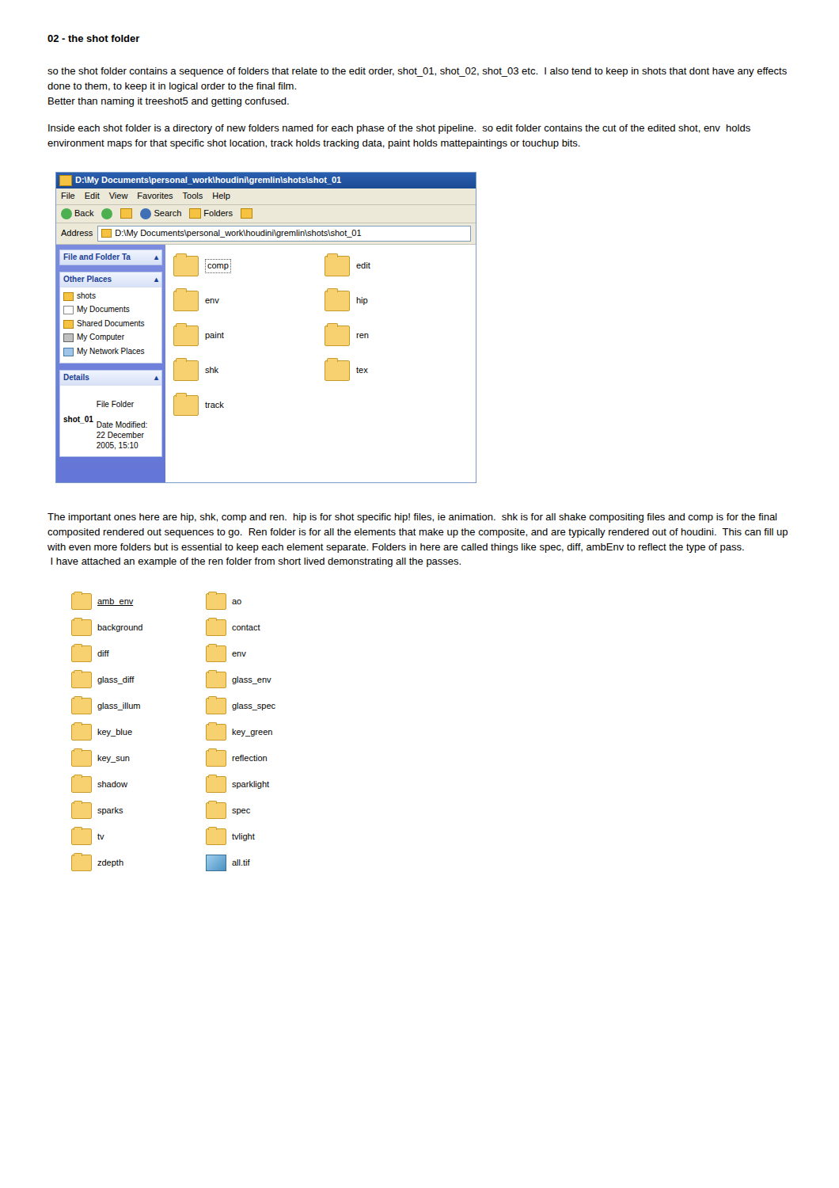02 - the shot folder
so the shot folder contains a sequence of folders that relate to the edit order, shot_01, shot_02, shot_03 etc. I also tend to keep in shots that dont have any effects done to them, to keep it in logical order to the final film.
Better than naming it treeshot5 and getting confused.
Inside each shot folder is a directory of new folders named for each phase of the shot pipeline. so edit folder contains the cut of the edited shot, env holds environment maps for that specific shot location, track holds tracking data, paint holds mattepaintings or touchup bits.
D:\My Documents\personal_work\houdini\gremlin\shots\shot_01
File Edit View Favorites Tools Help
Back Search Folders
Address D:\My Documents\personal_work\houdini\gremlin\shots\shot_01
File and Folder Ta▴
Other Places▴
shots
My Documents
Shared Documents
My Computer
My Network Places
Details▴
shot_01
File Folder
Date Modified: 22 December 2005, 15:10
comp
edit
env
hip
paint
ren
shk
tex
track
The important ones here are hip, shk, comp and ren. hip is for shot specific hip! files, ie animation. shk is for all shake compositing files and comp is for the final composited rendered out sequences to go. Ren folder is for all the elements that make up the composite, and are typically rendered out of houdini. This can fill up with even more folders but is essential to keep each element separate. Folders in here are called things like spec, diff, ambEnv to reflect the type of pass.
I have attached an example of the ren folder from short lived demonstrating all the passes.
amb_env
ao
background
contact
diff
env
glass_diff
glass_env
glass_illum
glass_spec
key_blue
key_green
key_sun
reflection
shadow
sparklight
sparks
spec
tv
tvlight
zdepth
all.tif